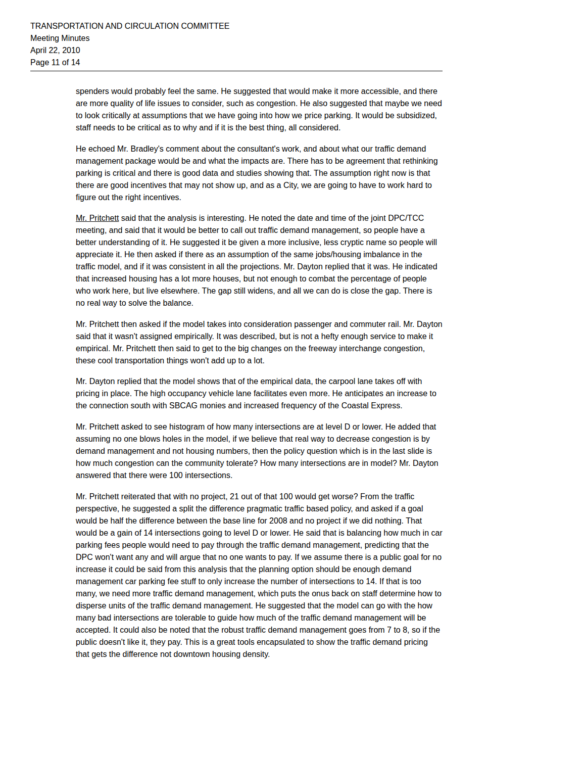Transportation and Circulation Committee
Meeting Minutes
April 22, 2010
Page 11 of 14
spenders would probably feel the same. He suggested that would make it more accessible, and there are more quality of life issues to consider, such as congestion. He also suggested that maybe we need to look critically at assumptions that we have going into how we price parking. It would be subsidized, staff needs to be critical as to why and if it is the best thing, all considered.
He echoed Mr. Bradley's comment about the consultant's work, and about what our traffic demand management package would be and what the impacts are. There has to be agreement that rethinking parking is critical and there is good data and studies showing that. The assumption right now is that there are good incentives that may not show up, and as a City, we are going to have to work hard to figure out the right incentives.
Mr. Pritchett said that the analysis is interesting. He noted the date and time of the joint DPC/TCC meeting, and said that it would be better to call out traffic demand management, so people have a better understanding of it. He suggested it be given a more inclusive, less cryptic name so people will appreciate it. He then asked if there as an assumption of the same jobs/housing imbalance in the traffic model, and if it was consistent in all the projections. Mr. Dayton replied that it was. He indicated that increased housing has a lot more houses, but not enough to combat the percentage of people who work here, but live elsewhere. The gap still widens, and all we can do is close the gap. There is no real way to solve the balance.
Mr. Pritchett then asked if the model takes into consideration passenger and commuter rail. Mr. Dayton said that it wasn't assigned empirically. It was described, but is not a hefty enough service to make it empirical. Mr. Pritchett then said to get to the big changes on the freeway interchange congestion, these cool transportation things won't add up to a lot.
Mr. Dayton replied that the model shows that of the empirical data, the carpool lane takes off with pricing in place. The high occupancy vehicle lane facilitates even more. He anticipates an increase to the connection south with SBCAG monies and increased frequency of the Coastal Express.
Mr. Pritchett asked to see histogram of how many intersections are at level D or lower. He added that assuming no one blows holes in the model, if we believe that real way to decrease congestion is by demand management and not housing numbers, then the policy question which is in the last slide is how much congestion can the community tolerate? How many intersections are in model? Mr. Dayton answered that there were 100 intersections.
Mr. Pritchett reiterated that with no project, 21 out of that 100 would get worse? From the traffic perspective, he suggested a split the difference pragmatic traffic based policy, and asked if a goal would be half the difference between the base line for 2008 and no project if we did nothing. That would be a gain of 14 intersections going to level D or lower. He said that is balancing how much in car parking fees people would need to pay through the traffic demand management, predicting that the DPC won't want any and will argue that no one wants to pay. If we assume there is a public goal for no increase it could be said from this analysis that the planning option should be enough demand management car parking fee stuff to only increase the number of intersections to 14. If that is too many, we need more traffic demand management, which puts the onus back on staff determine how to disperse units of the traffic demand management. He suggested that the model can go with the how many bad intersections are tolerable to guide how much of the traffic demand management will be accepted. It could also be noted that the robust traffic demand management goes from 7 to 8, so if the public doesn't like it, they pay. This is a great tools encapsulated to show the traffic demand pricing that gets the difference not downtown housing density.